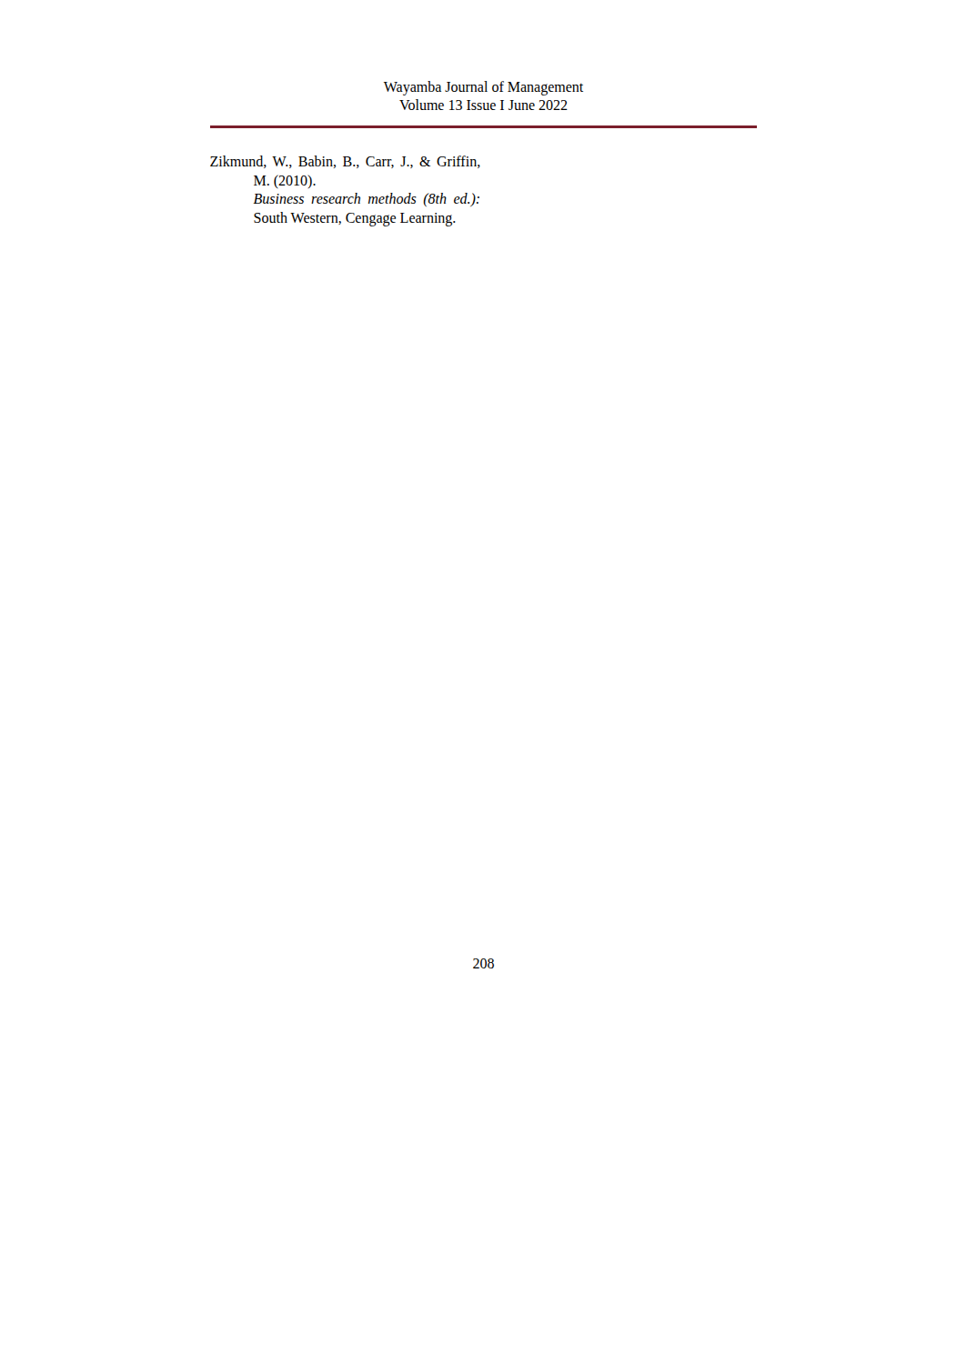Wayamba Journal of Management Volume 13 Issue I June 2022
Zikmund, W., Babin, B., Carr, J., & Griffin, M. (2010). Business research methods (8th ed.): South Western, Cengage Learning.
208